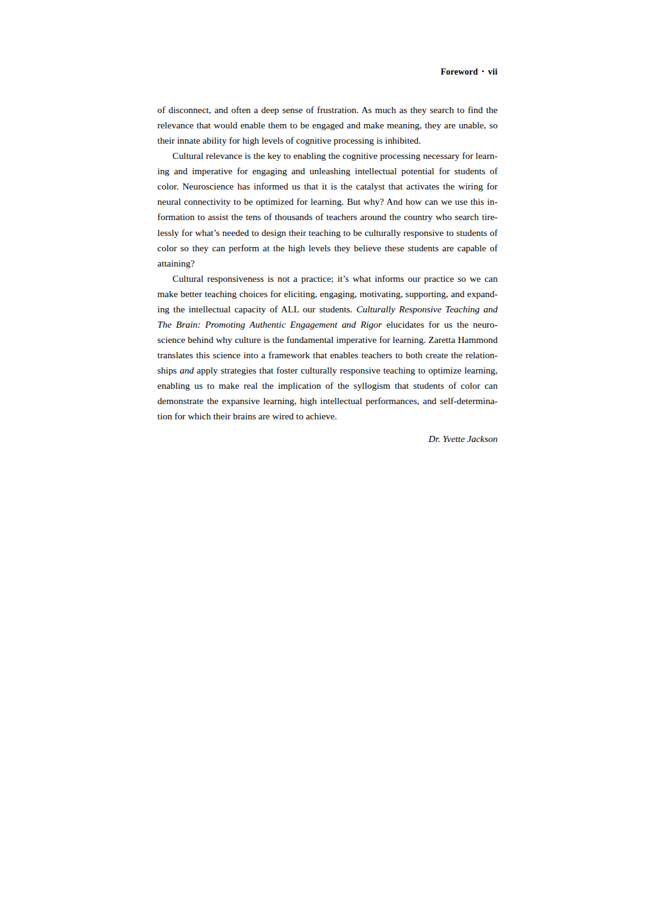Foreword•vii
of disconnect, and often a deep sense of frustration. As much as they search to find the relevance that would enable them to be engaged and make meaning, they are unable, so their innate ability for high levels of cognitive processing is inhibited.
Cultural relevance is the key to enabling the cognitive processing necessary for learning and imperative for engaging and unleashing intellectual potential for students of color. Neuroscience has informed us that it is the catalyst that activates the wiring for neural connectivity to be optimized for learning. But why? And how can we use this information to assist the tens of thousands of teachers around the country who search tirelessly for what’s needed to design their teaching to be culturally responsive to students of color so they can perform at the high levels they believe these students are capable of attaining?
Cultural responsiveness is not a practice; it’s what informs our practice so we can make better teaching choices for eliciting, engaging, motivating, supporting, and expanding the intellectual capacity of ALL our students. Culturally Responsive Teaching and The Brain: Promoting Authentic Engagement and Rigor elucidates for us the neuroscience behind why culture is the fundamental imperative for learning. Zaretta Hammond translates this science into a framework that enables teachers to both create the relationships and apply strategies that foster culturally responsive teaching to optimize learning, enabling us to make real the implication of the syllogism that students of color can demonstrate the expansive learning, high intellectual performances, and self-determination for which their brains are wired to achieve.
Dr. Yvette Jackson